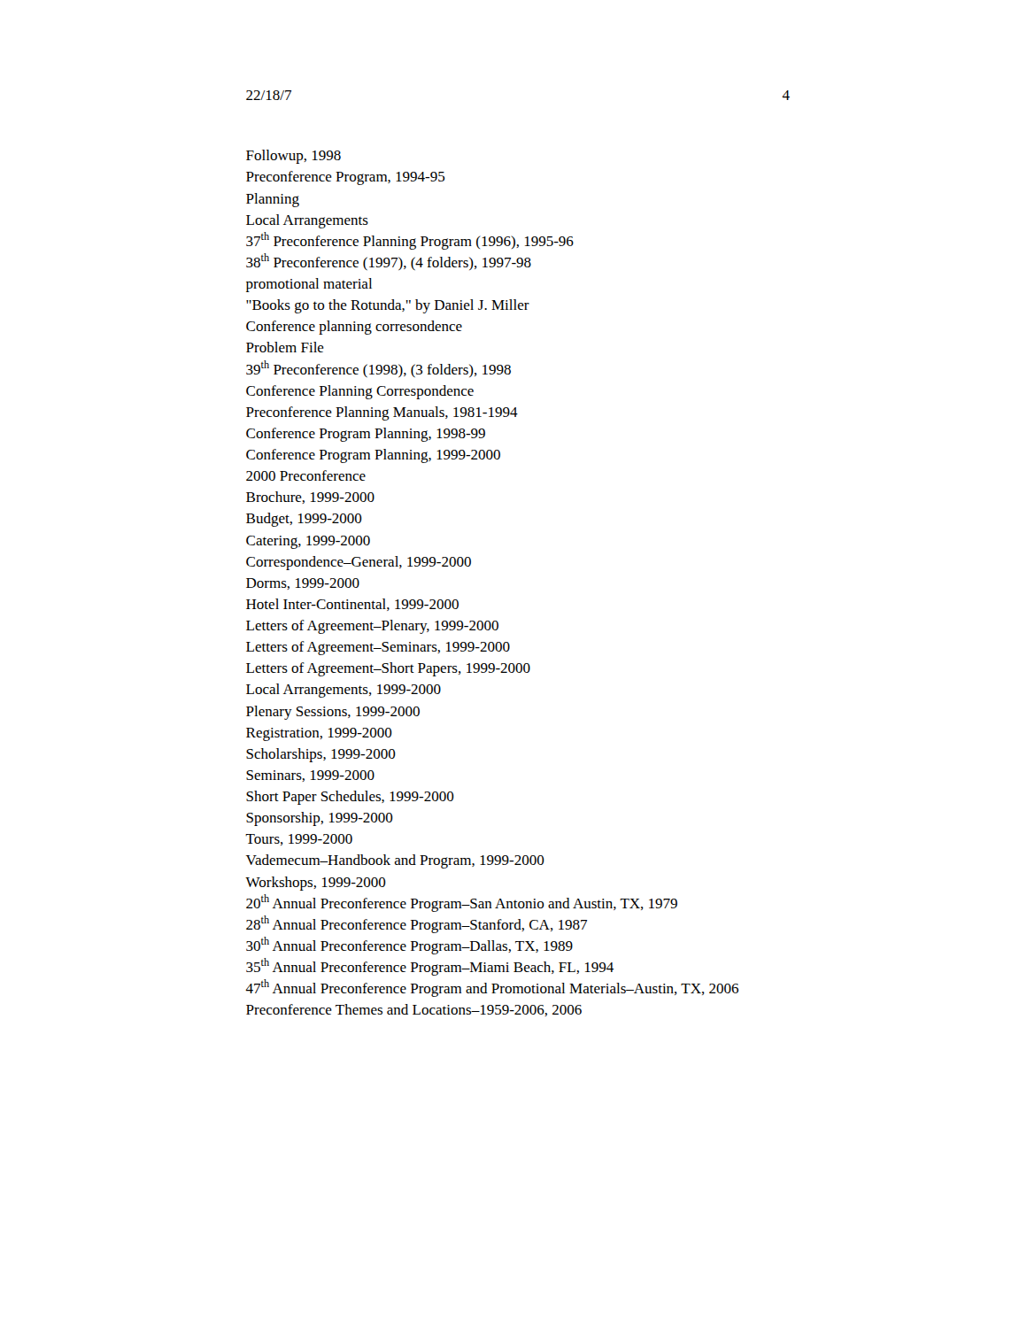22/18/7 4
Followup, 1998
Preconference Program, 1994-95
Planning
Local Arrangements
37th Preconference Planning Program (1996), 1995-96
38th Preconference (1997), (4 folders), 1997-98
promotional material
"Books go to the Rotunda," by Daniel J. Miller
Conference planning corresondence
Problem File
39th Preconference (1998), (3 folders), 1998
Conference Planning Correspondence
Preconference Planning Manuals, 1981-1994
Conference Program Planning, 1998-99
Conference Program Planning, 1999-2000
2000 Preconference
Brochure, 1999-2000
Budget, 1999-2000
Catering, 1999-2000
Correspondence–General, 1999-2000
Dorms, 1999-2000
Hotel Inter-Continental, 1999-2000
Letters of Agreement–Plenary, 1999-2000
Letters of Agreement–Seminars, 1999-2000
Letters of Agreement–Short Papers, 1999-2000
Local Arrangements, 1999-2000
Plenary Sessions, 1999-2000
Registration, 1999-2000
Scholarships, 1999-2000
Seminars, 1999-2000
Short Paper Schedules, 1999-2000
Sponsorship, 1999-2000
Tours, 1999-2000
Vademecum–Handbook and Program, 1999-2000
Workshops, 1999-2000
20th Annual Preconference Program–San Antonio and Austin, TX, 1979
28th Annual Preconference Program–Stanford, CA, 1987
30th Annual Preconference Program–Dallas, TX, 1989
35th Annual Preconference Program–Miami Beach, FL, 1994
47th Annual Preconference Program and Promotional Materials–Austin, TX, 2006
Preconference Themes and Locations–1959-2006, 2006